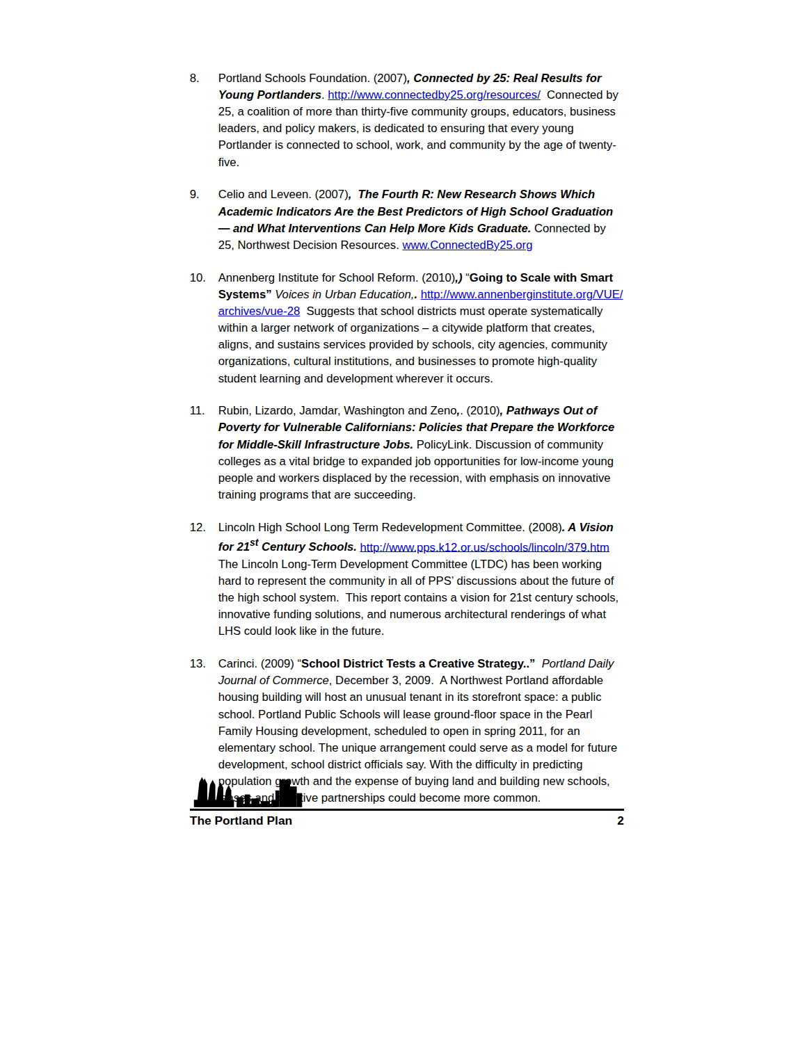Portland Schools Foundation. (2007), Connected by 25: Real Results for Young Portlanders. http://www.connectedby25.org/resources/ Connected by 25, a coalition of more than thirty-five community groups, educators, business leaders, and policy makers, is dedicated to ensuring that every young Portlander is connected to school, work, and community by the age of twenty-five.
Celio and Leveen. (2007), The Fourth R: New Research Shows Which Academic Indicators Are the Best Predictors of High School Graduation — and What Interventions Can Help More Kids Graduate. Connected by 25, Northwest Decision Resources. www.ConnectedBy25.org
Annenberg Institute for School Reform. (2010),) “Going to Scale with Smart Systems” Voices in Urban Education,. http://www.annenberginstitute.org/VUE/archives/vue-28 Suggests that school districts must operate systematically within a larger network of organizations – a citywide platform that creates, aligns, and sustains services provided by schools, city agencies, community organizations, cultural institutions, and businesses to promote high-quality student learning and development wherever it occurs.
Rubin, Lizardo, Jamdar, Washington and Zeno,. (2010), Pathways Out of Poverty for Vulnerable Californians: Policies that Prepare the Workforce for Middle-Skill Infrastructure Jobs. PolicyLink. Discussion of community colleges as a vital bridge to expanded job opportunities for low-income young people and workers displaced by the recession, with emphasis on innovative training programs that are succeeding.
Lincoln High School Long Term Redevelopment Committee. (2008). A Vision for 21st Century Schools. http://www.pps.k12.or.us/schools/lincoln/379.htm The Lincoln Long-Term Development Committee (LTDC) has been working hard to represent the community in all of PPS’ discussions about the future of the high school system. This report contains a vision for 21st century schools, innovative funding solutions, and numerous architectural renderings of what LHS could look like in the future.
Carinci. (2009) “School District Tests a Creative Strategy..” Portland Daily Journal of Commerce, December 3, 2009. A Northwest Portland affordable housing building will host an unusual tenant in its storefront space: a public school. Portland Public Schools will lease ground-floor space in the Pearl Family Housing development, scheduled to open in spring 2011, for an elementary school. The unique arrangement could serve as a model for future development, school district officials say. With the difficulty in predicting population growth and the expense of buying land and building new schools, leases and creative partnerships could become more common.
The Portland Plan 2